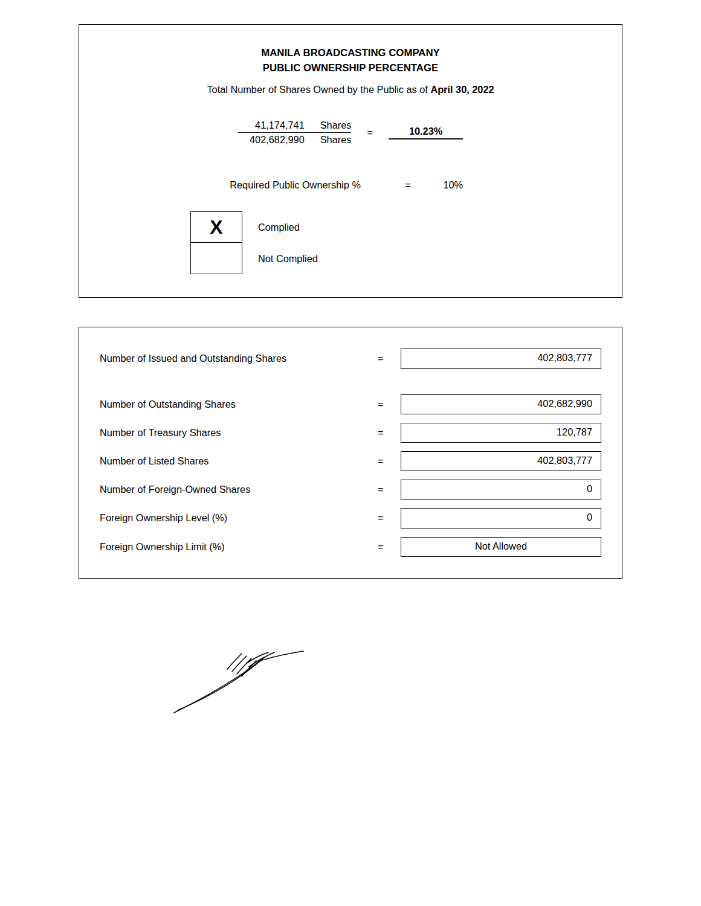MANILA BROADCASTING COMPANY
PUBLIC OWNERSHIP PERCENTAGE
Total Number of Shares Owned by the Public as of April 30, 2022
41,174,741 Shares
402,682,990 Shares
=
10.23%
Required Public Ownership % = 10%
X
Complied
Not Complied
| Number of Issued and Outstanding Shares | = | 402,803,777 |
| Number of Outstanding Shares | = | 402,682,990 |
| Number of Treasury Shares | = | 120,787 |
| Number of Listed Shares | = | 402,803,777 |
| Number of Foreign-Owned Shares | = | 0 |
| Foreign Ownership Level (%) | = | 0 |
| Foreign Ownership Limit (%) | = | Not Allowed |